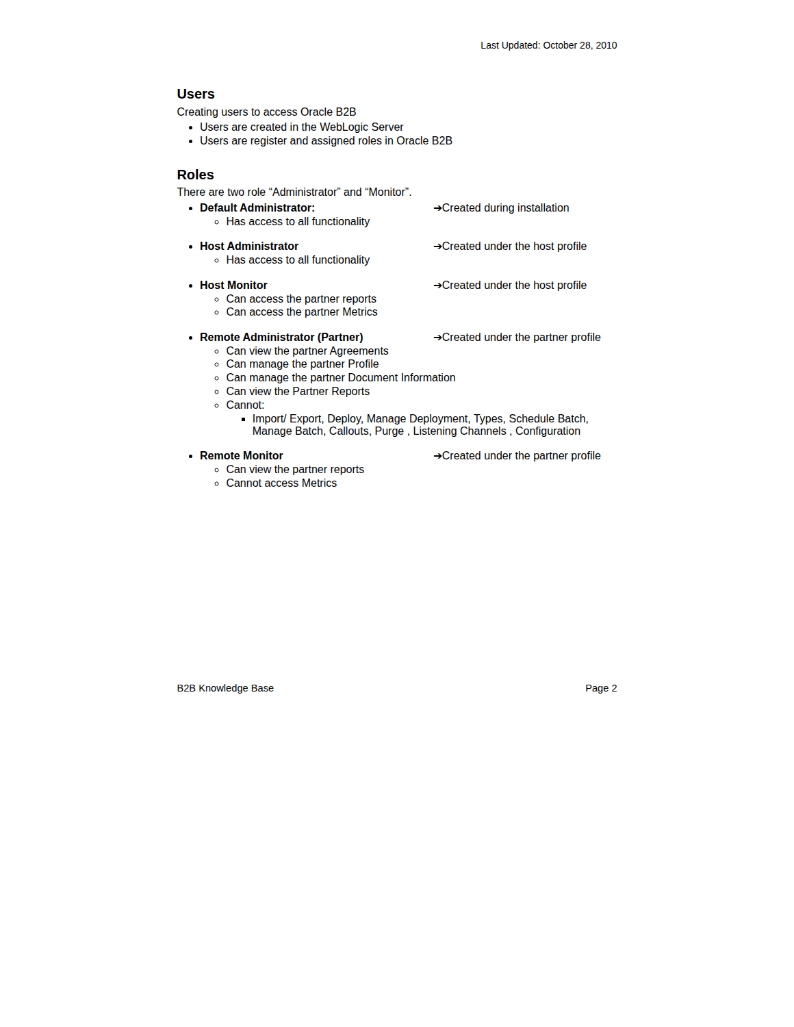Last Updated: October 28, 2010
Users
Creating users to access Oracle B2B
Users are created in the WebLogic Server
Users are register and assigned roles in Oracle B2B
Roles
There are two role “Administrator” and “Monitor”.
Default Administrator: ➔Created during installation
Has access to all functionality
Host Administrator ➔Created under the host profile
Has access to all functionality
Host Monitor ➔Created under the host profile
Can access the partner reports
Can access the partner Metrics
Remote Administrator (Partner) ➔Created under the partner profile
Can view the partner Agreements
Can manage the partner Profile
Can manage the partner Document Information
Can view the Partner Reports
Cannot:
Import/ Export, Deploy, Manage Deployment, Types, Schedule Batch, Manage Batch, Callouts, Purge , Listening Channels , Configuration
Remote Monitor ➔Created under the partner profile
Can view the partner reports
Cannot access Metrics
B2B Knowledge Base Page 2